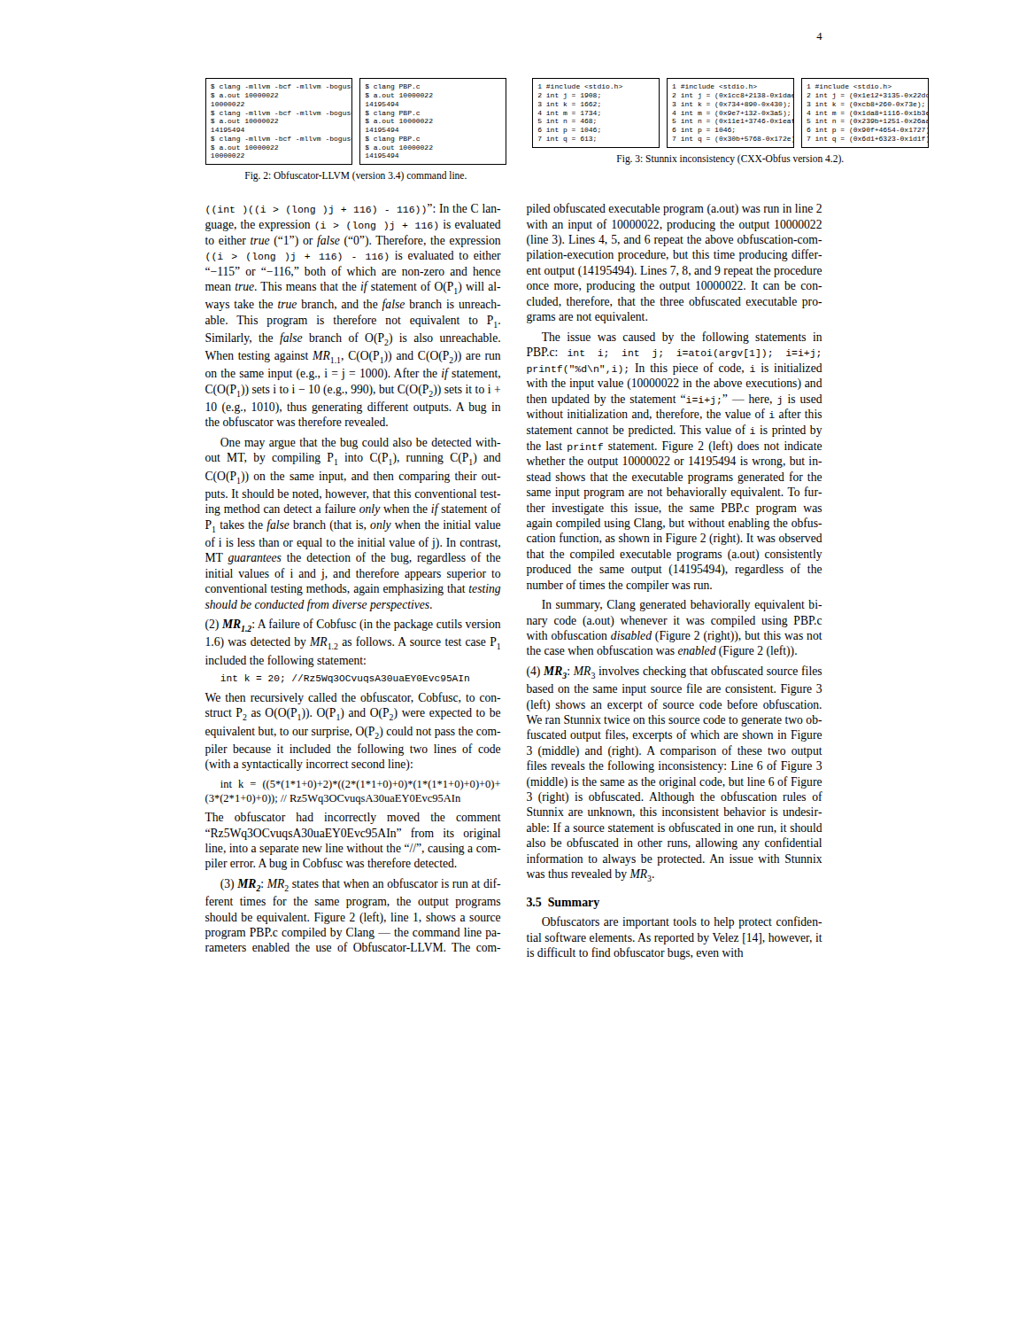4
$ clang -mllvm -bcf -mllvm -boguscf-loop=3 PBP.c $ a.out 10000022 10000022 $ clang -mllvm -bcf -mllvm -boguscf-loop=3 PBP.c $ a.out 10000022 14195494 $ clang -mllvm -bcf -mllvm -boguscf-loop=3 PBP.c $ a.out 10000022 10000022
$ clang PBP.c $ a.out 10000022 14195494 $ clang PBP.c $ a.out 10000022 14195494 $ clang PBP.c $ a.out 10000022 14195494
Fig. 2: Obfuscator-LLVM (version 3.4) command line.
1 #include <stdio.h> 2 int j = 1908; 3 int k = 1662; 4 int m = 1734; 5 int n = 468; 6 int p = 1046; 7 int q = 613;
1 #include <stdio.h> 2 int j = (0x1cc8+2138-0x1dae); 3 int k = (0x734+890-0x430); 4 int m = (0x9e7+132-0x3a5); 5 int n = (0x11e1+3746-0x1eaf); 6 int p = 1046; 7 int q = (0x30b+5768-0x172e);
1 #include <stdio.h> 2 int j = (0x1e12+3135-0x22dd); 3 int k = (0xcb8+260-0x73e); 4 int m = (0x1da8+1116-0x1b3e); 5 int n = (0x239b+1251-0x26aa); 6 int p = (0x90f+4654-0x1727); 7 int q = (0x6d1+6323-0x1d1f);
Fig. 3: Stunnix inconsistency (CXX-Obfus version 4.2).
((int )((i > (long )j + 116) - 116))”: In the C language, the expression (i > (long )j + 116) is evaluated to either true (“1”) or false (“0”). Therefore, the expression ((i > (long )j + 116) - 116) is evaluated to either “−115” or “−116,” both of which are non-zero and hence mean true. This means that the if statement of O(P1) will always take the true branch, and the false branch is unreachable. This program is therefore not equivalent to P1. Similarly, the false branch of O(P2) is also unreachable. When testing against MR1.1, C(O(P1)) and C(O(P2)) are run on the same input (e.g., i = j = 1000). After the if statement, C(O(P1)) sets i to i − 10 (e.g., 990), but C(O(P2)) sets it to i + 10 (e.g., 1010), thus generating different outputs. A bug in the obfuscator was therefore revealed.
One may argue that the bug could also be detected without MT, by compiling P1 into C(P1), running C(P1) and C(O(P1)) on the same input, and then comparing their outputs. It should be noted, however, that this conventional testing method can detect a failure only when the if statement of P1 takes the false branch (that is, only when the initial value of i is less than or equal to the initial value of j). In contrast, MT guarantees the detection of the bug, regardless of the initial values of i and j, and therefore appears superior to conventional testing methods, again emphasizing that testing should be conducted from diverse perspectives.
(2) MR1.2: A failure of Cobfusc (in the package cutils version 1.6) was detected by MR1.2 as follows. A source test case P1 included the following statement:
int k = 20; //Rz5Wq3OCvuqsA30uaEY0Evc95AIn
We then recursively called the obfuscator, Cobfusc, to construct P2 as O(O(P1)). O(P1) and O(P2) were expected to be equivalent but, to our surprise, O(P2) could not pass the compiler because it included the following two lines of code (with a syntactically incorrect second line):
int k = ((5*(1*1+0)+2)*((2*(1*1+0)+0)*(1*(1*1+0)+0)+0)+(3*(2*1+0)+0)); // Rz5Wq3OCvuqsA30uaEY0Evc95AIn
The obfuscator had incorrectly moved the comment “Rz5Wq3OCvuqsA30uaEY0Evc95AIn” from its original line, into a separate new line without the “//”, causing a compiler error. A bug in Cobfusc was therefore detected.
(3) MR2: MR2 states that when an obfuscator is run at different times for the same program, the output programs should be equivalent. Figure 2 (left), line 1, shows a source program PBP.c compiled by Clang — the command line parameters enabled the use of Obfuscator-LLVM. The compiled obfuscated executable program (a.out) was run in line 2 with an input of 10000022, producing the output 10000022 (line 3). Lines 4, 5, and 6 repeat the above obfuscation-compilation-execution procedure, but this time producing different output (14195494). Lines 7, 8, and 9 repeat the procedure once more, producing the output 10000022. It can be concluded, therefore, that the three obfuscated executable programs are not equivalent.
The issue was caused by the following statements in PBP.c: int i; int j; i=atoi(argv[1]); i=i+j; printf("%d\n",i); In this piece of code, i is initialized with the input value (10000022 in the above executions) and then updated by the statement “i=i+j;” — here, j is used without initialization and, therefore, the value of i after this statement cannot be predicted. This value of i is printed by the last printf statement. Figure 2 (left) does not indicate whether the output 10000022 or 14195494 is wrong, but instead shows that the executable programs generated for the same input program are not behaviorally equivalent. To further investigate this issue, the same PBP.c program was again compiled using Clang, but without enabling the obfuscation function, as shown in Figure 2 (right). It was observed that the compiled executable programs (a.out) consistently produced the same output (14195494), regardless of the number of times the compiler was run.
In summary, Clang generated behaviorally equivalent binary code (a.out) whenever it was compiled using PBP.c with obfuscation disabled (Figure 2 (right)), but this was not the case when obfuscation was enabled (Figure 2 (left)).
(4) MR3: MR3 involves checking that obfuscated source files based on the same input source file are consistent. Figure 3 (left) shows an excerpt of source code before obfuscation. We ran Stunnix twice on this source code to generate two obfuscated output files, excerpts of which are shown in Figure 3 (middle) and (right). A comparison of these two output files reveals the following inconsistency: Line 6 of Figure 3 (middle) is the same as the original code, but line 6 of Figure 3 (right) is obfuscated. Although the obfuscation rules of Stunnix are unknown, this inconsistent behavior is undesirable: If a source statement is obfuscated in one run, it should also be obfuscated in other runs, allowing any confidential information to always be protected. An issue with Stunnix was thus revealed by MR3.
3.5 Summary
Obfuscators are important tools to help protect confidential software elements. As reported by Velez [14], however, it is difficult to find obfuscator bugs, even with